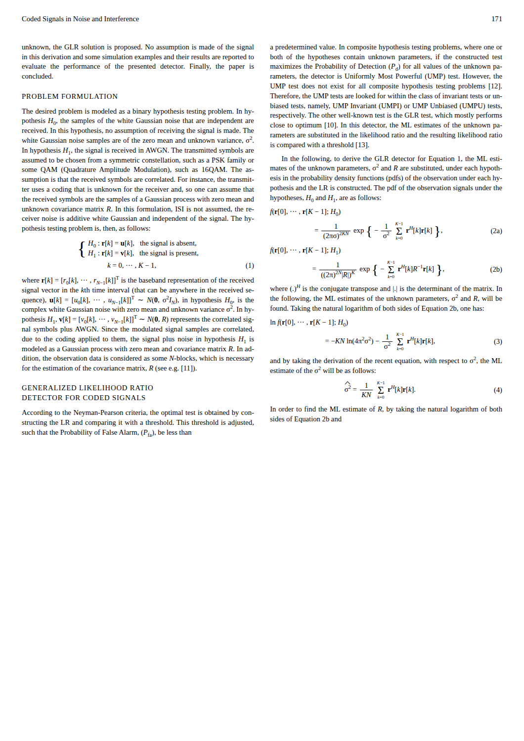Coded Signals in Noise and Interference 171
unknown, the GLR solution is proposed. No assumption is made of the signal in this derivation and some simulation examples and their results are reported to evaluate the performance of the presented detector. Finally, the paper is concluded.
Problem Formulation
The desired problem is modeled as a binary hypothesis testing problem. In hypothesis H0, the samples of the white Gaussian noise that are independent are received. In this hypothesis, no assumption of receiving the signal is made. The white Gaussian noise samples are of the zero mean and unknown variance, σ2. In hypothesis H1, the signal is received in AWGN. The transmitted symbols are assumed to be chosen from a symmetric constellation, such as a PSK family or some QAM (Quadrature Amplitude Modulation), such as 16QAM. The assumption is that the received symbols are correlated. For instance, the transmitter uses a coding that is unknown for the receiver and, so one can assume that the received symbols are the samples of a Gaussian process with zero mean and unknown covariance matrix R. In this formulation, ISI is not assumed, the receiver noise is additive white Gaussian and independent of the signal. The hypothesis testing problem is, then, as follows:
{
H0 : r[k] = u[k], the signal is absent,
H1 : r[k] = v[k], the signal is present,
k = 0, ··· , K − 1,
(1)
where r[k] = [r0[k], ··· , rN−1[k]]T is the baseband representation of the received signal vector in the kth time interval (that can be anywhere in the received sequence), u[k] = [u0[k], ··· , uN−1[k]]T ∼ N(0, σ2IN), in hypothesis H0, is the complex white Gaussian noise with zero mean and unknown variance σ2. In hypothesis H1, v[k] = [v0[k], ··· , vN−1[k]]T ∼ N(0, R) represents the correlated signal symbols plus AWGN. Since the modulated signal samples are correlated, due to the coding applied to them, the signal plus noise in hypothesis H1 is modeled as a Gaussian process with zero mean and covariance matrix R. In addition, the observation data is considered as some N-blocks, which is necessary for the estimation of the covariance matrix, R (see e.g. [11]).
Generalized Likelihood Ratio
Detector for Coded Signals
According to the Neyman-Pearson criteria, the optimal test is obtained by constructing the LR and comparing it with a threshold. This threshold is adjusted, such that the Probability of False Alarm, (Pfa), be less than
a predetermined value. In composite hypothesis testing problems, where one or both of the hypotheses contain unknown parameters, if the constructed test maximizes the Probability of Detection (Pd) for all values of the unknown parameters, the detector is Uniformly Most Powerful (UMP) test. However, the UMP test does not exist for all composite hypothesis testing problems [12]. Therefore, the UMP tests are looked for within the class of invariant tests or unbiased tests, namely, UMP Invariant (UMPI) or UMP Unbiased (UMPU) tests, respectively. The other well-known test is the GLR test, which mostly performs close to optimum [10]. In this detector, the ML estimates of the unknown parameters are substituted in the likelihood ratio and the resulting likelihood ratio is compared with a threshold [13].
In the following, to derive the GLR detector for Equation 1, the ML estimates of the unknown parameters, σ2 and R are substituted, under each hypothesis in the probability density functions (pdfs) of the observation under each hypothesis and the LR is constructed. The pdf of the observation signals under the hypotheses, H0 and H1, are as follows:
f(r[0], ··· , r[K − 1]; H0)
= 1(2πσ)2KN exp { − 1 σ2 K−1 Σk=0 rH[k]r[k] },
(2a)
f(r[0], ··· , r[K − 1]; H1)
= 1((2π)2N|R|)K exp { − K−1 Σk=0 rH[k]R−1r[k] },
(2b)
where (.)H is the conjugate transpose and |.| is the determinant of the matrix. In the following, the ML estimates of the unknown parameters, σ2 and R, will be found. Taking the natural logarithm of both sides of Equation 2b, one has:
ln f(r[0], ··· , r[K − 1]; H0)
= −KN ln(4π2σ2) − 1 σ2 K−1 Σk=0 rH[k]r[k],
(3)
and by taking the derivation of the recent equation, with respect to σ2, the ML estimate of the σ2 will be as follows:
σ2 = 1 KN K−1 Σk=0 rH[k]r[k].
(4)
In order to find the ML estimate of R, by taking the natural logarithm of both sides of Equation 2b and